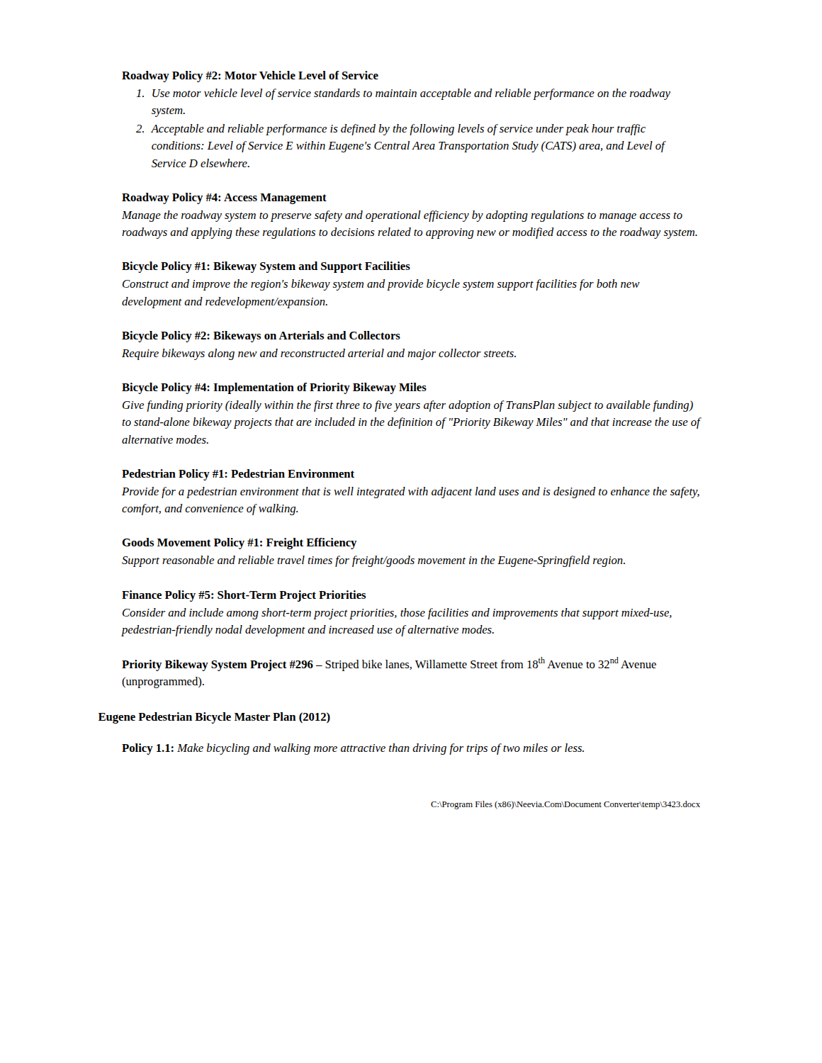Roadway Policy #2: Motor Vehicle Level of Service
Use motor vehicle level of service standards to maintain acceptable and reliable performance on the roadway system.
Acceptable and reliable performance is defined by the following levels of service under peak hour traffic conditions: Level of Service E within Eugene's Central Area Transportation Study (CATS) area, and Level of Service D elsewhere.
Roadway Policy #4: Access Management
Manage the roadway system to preserve safety and operational efficiency by adopting regulations to manage access to roadways and applying these regulations to decisions related to approving new or modified access to the roadway system.
Bicycle Policy #1: Bikeway System and Support Facilities
Construct and improve the region's bikeway system and provide bicycle system support facilities for both new development and redevelopment/expansion.
Bicycle Policy #2: Bikeways on Arterials and Collectors
Require bikeways along new and reconstructed arterial and major collector streets.
Bicycle Policy #4: Implementation of Priority Bikeway Miles
Give funding priority (ideally within the first three to five years after adoption of TransPlan subject to available funding) to stand-alone bikeway projects that are included in the definition of "Priority Bikeway Miles" and that increase the use of alternative modes.
Pedestrian Policy #1: Pedestrian Environment
Provide for a pedestrian environment that is well integrated with adjacent land uses and is designed to enhance the safety, comfort, and convenience of walking.
Goods Movement Policy #1: Freight Efficiency
Support reasonable and reliable travel times for freight/goods movement in the Eugene-Springfield region.
Finance Policy #5: Short-Term Project Priorities
Consider and include among short-term project priorities, those facilities and improvements that support mixed-use, pedestrian-friendly nodal development and increased use of alternative modes.
Priority Bikeway System Project #296 – Striped bike lanes, Willamette Street from 18th Avenue to 32nd Avenue (unprogrammed).
Eugene Pedestrian Bicycle Master Plan (2012)
Policy 1.1: Make bicycling and walking more attractive than driving for trips of two miles or less.
C:\Program Files (x86)\Neevia.Com\Document Converter\temp\3423.docx